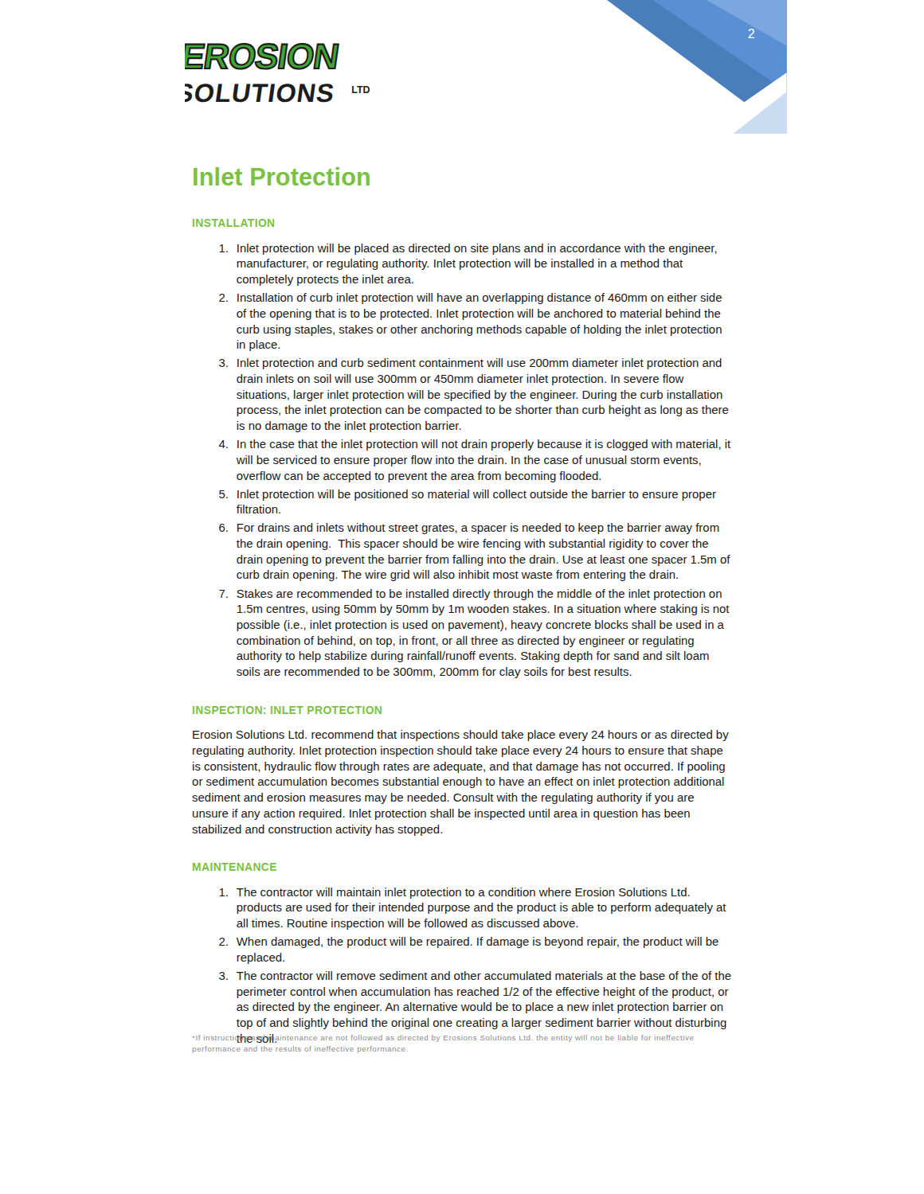2
EROSION SOLUTIONS LTD
Inlet Protection
Installation
Inlet protection will be placed as directed on site plans and in accordance with the engineer, manufacturer, or regulating authority. Inlet protection will be installed in a method that completely protects the inlet area.
Installation of curb inlet protection will have an overlapping distance of 460mm on either side of the opening that is to be protected. Inlet protection will be anchored to material behind the curb using staples, stakes or other anchoring methods capable of holding the inlet protection in place.
Inlet protection and curb sediment containment will use 200mm diameter inlet protection and drain inlets on soil will use 300mm or 450mm diameter inlet protection. In severe flow situations, larger inlet protection will be specified by the engineer. During the curb installation process, the inlet protection can be compacted to be shorter than curb height as long as there is no damage to the inlet protection barrier.
In the case that the inlet protection will not drain properly because it is clogged with material, it will be serviced to ensure proper flow into the drain. In the case of unusual storm events, overflow can be accepted to prevent the area from becoming flooded.
Inlet protection will be positioned so material will collect outside the barrier to ensure proper filtration.
For drains and inlets without street grates, a spacer is needed to keep the barrier away from the drain opening. This spacer should be wire fencing with substantial rigidity to cover the drain opening to prevent the barrier from falling into the drain. Use at least one spacer 1.5m of curb drain opening. The wire grid will also inhibit most waste from entering the drain.
Stakes are recommended to be installed directly through the middle of the inlet protection on 1.5m centres, using 50mm by 50mm by 1m wooden stakes. In a situation where staking is not possible (i.e., inlet protection is used on pavement), heavy concrete blocks shall be used in a combination of behind, on top, in front, or all three as directed by engineer or regulating authority to help stabilize during rainfall/runoff events. Staking depth for sand and silt loam soils are recommended to be 300mm, 200mm for clay soils for best results.
Inspection: Inlet Protection
Erosion Solutions Ltd. recommend that inspections should take place every 24 hours or as directed by regulating authority. Inlet protection inspection should take place every 24 hours to ensure that shape is consistent, hydraulic flow through rates are adequate, and that damage has not occurred. If pooling or sediment accumulation becomes substantial enough to have an effect on inlet protection additional sediment and erosion measures may be needed. Consult with the regulating authority if you are unsure if any action required. Inlet protection shall be inspected until area in question has been stabilized and construction activity has stopped.
Maintenance
The contractor will maintain inlet protection to a condition where Erosion Solutions Ltd. products are used for their intended purpose and the product is able to perform adequately at all times. Routine inspection will be followed as discussed above.
When damaged, the product will be repaired. If damage is beyond repair, the product will be replaced.
The contractor will remove sediment and other accumulated materials at the base of the of the perimeter control when accumulation has reached 1/2 of the effective height of the product, or as directed by the engineer. An alternative would be to place a new inlet protection barrier on top of and slightly behind the original one creating a larger sediment barrier without disturbing the soil.
*If instructions and maintenance are not followed as directed by Erosions Solutions Ltd. the entity will not be liable for ineffective performance and the results of ineffective performance.